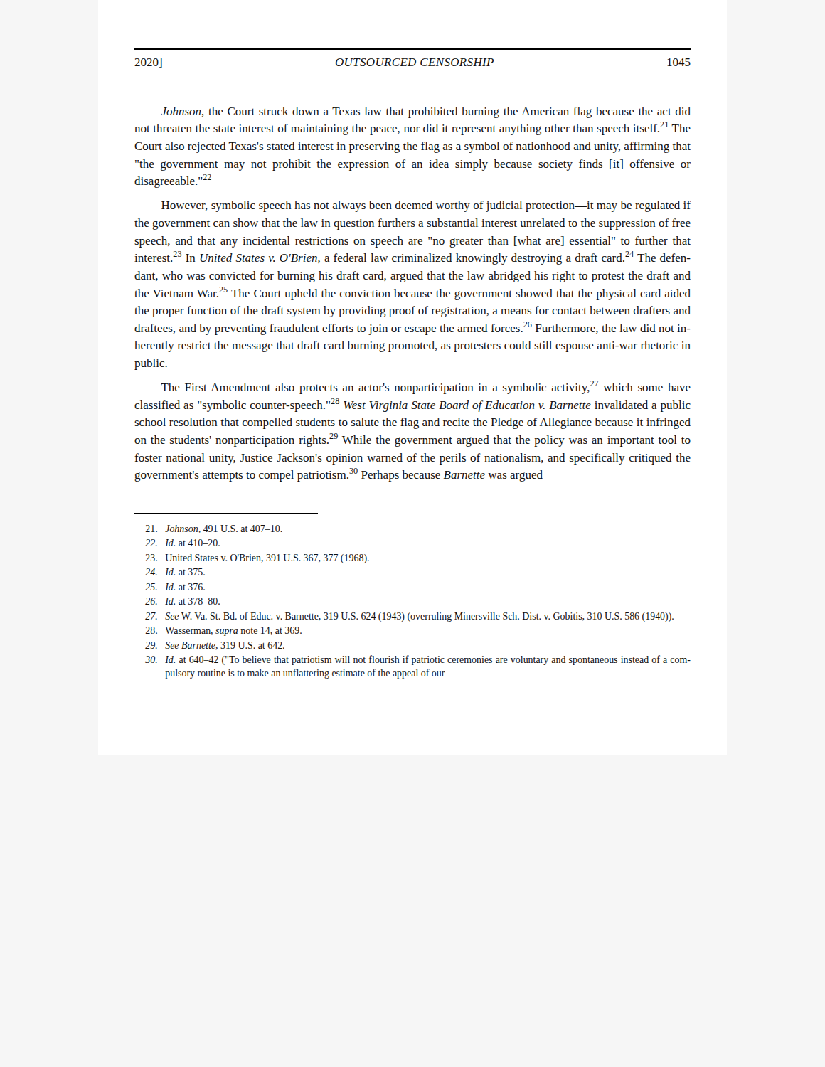2020] Outsourced Censorship 1045
Johnson, the Court struck down a Texas law that prohibited burning the American flag because the act did not threaten the state interest of maintaining the peace, nor did it represent anything other than speech itself.21 The Court also rejected Texas's stated interest in preserving the flag as a symbol of nationhood and unity, affirming that "the government may not prohibit the expression of an idea simply because society finds [it] offensive or disagreeable."22
However, symbolic speech has not always been deemed worthy of judicial protection—it may be regulated if the government can show that the law in question furthers a substantial interest unrelated to the suppression of free speech, and that any incidental restrictions on speech are "no greater than [what are] essential" to further that interest.23 In United States v. O'Brien, a federal law criminalized knowingly destroying a draft card.24 The defendant, who was convicted for burning his draft card, argued that the law abridged his right to protest the draft and the Vietnam War.25 The Court upheld the conviction because the government showed that the physical card aided the proper function of the draft system by providing proof of registration, a means for contact between drafters and draftees, and by preventing fraudulent efforts to join or escape the armed forces.26 Furthermore, the law did not inherently restrict the message that draft card burning promoted, as protesters could still espouse anti-war rhetoric in public.
The First Amendment also protects an actor's nonparticipation in a symbolic activity,27 which some have classified as "symbolic counter-speech."28 West Virginia State Board of Education v. Barnette invalidated a public school resolution that compelled students to salute the flag and recite the Pledge of Allegiance because it infringed on the students' nonparticipation rights.29 While the government argued that the policy was an important tool to foster national unity, Justice Jackson's opinion warned of the perils of nationalism, and specifically critiqued the government's attempts to compel patriotism.30 Perhaps because Barnette was argued
Johnson, 491 U.S. at 407–10.
Id. at 410–20.
United States v. O'Brien, 391 U.S. 367, 377 (1968).
Id. at 375.
Id. at 376.
Id. at 378–80.
See W. Va. St. Bd. of Educ. v. Barnette, 319 U.S. 624 (1943) (overruling Minersville Sch. Dist. v. Gobitis, 310 U.S. 586 (1940)).
Wasserman, supra note 14, at 369.
See Barnette, 319 U.S. at 642.
Id. at 640–42 ("To believe that patriotism will not flourish if patriotic ceremonies are voluntary and spontaneous instead of a compulsory routine is to make an unflattering estimate of the appeal of our